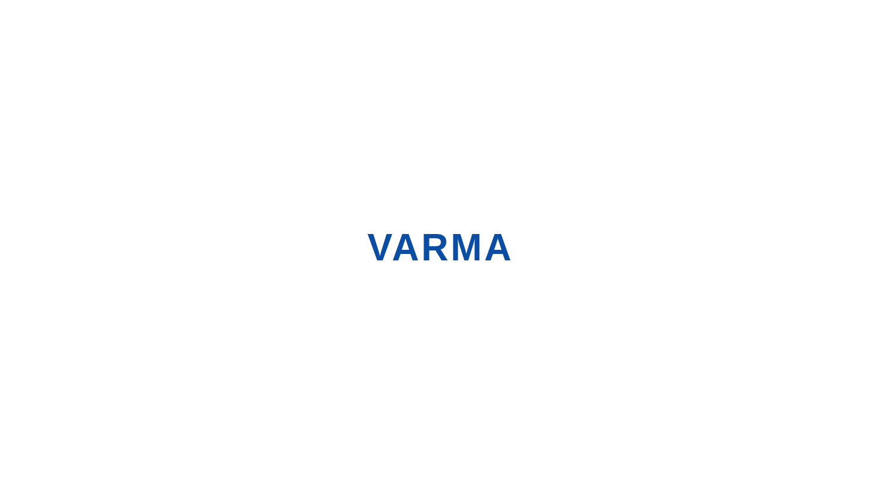Varma